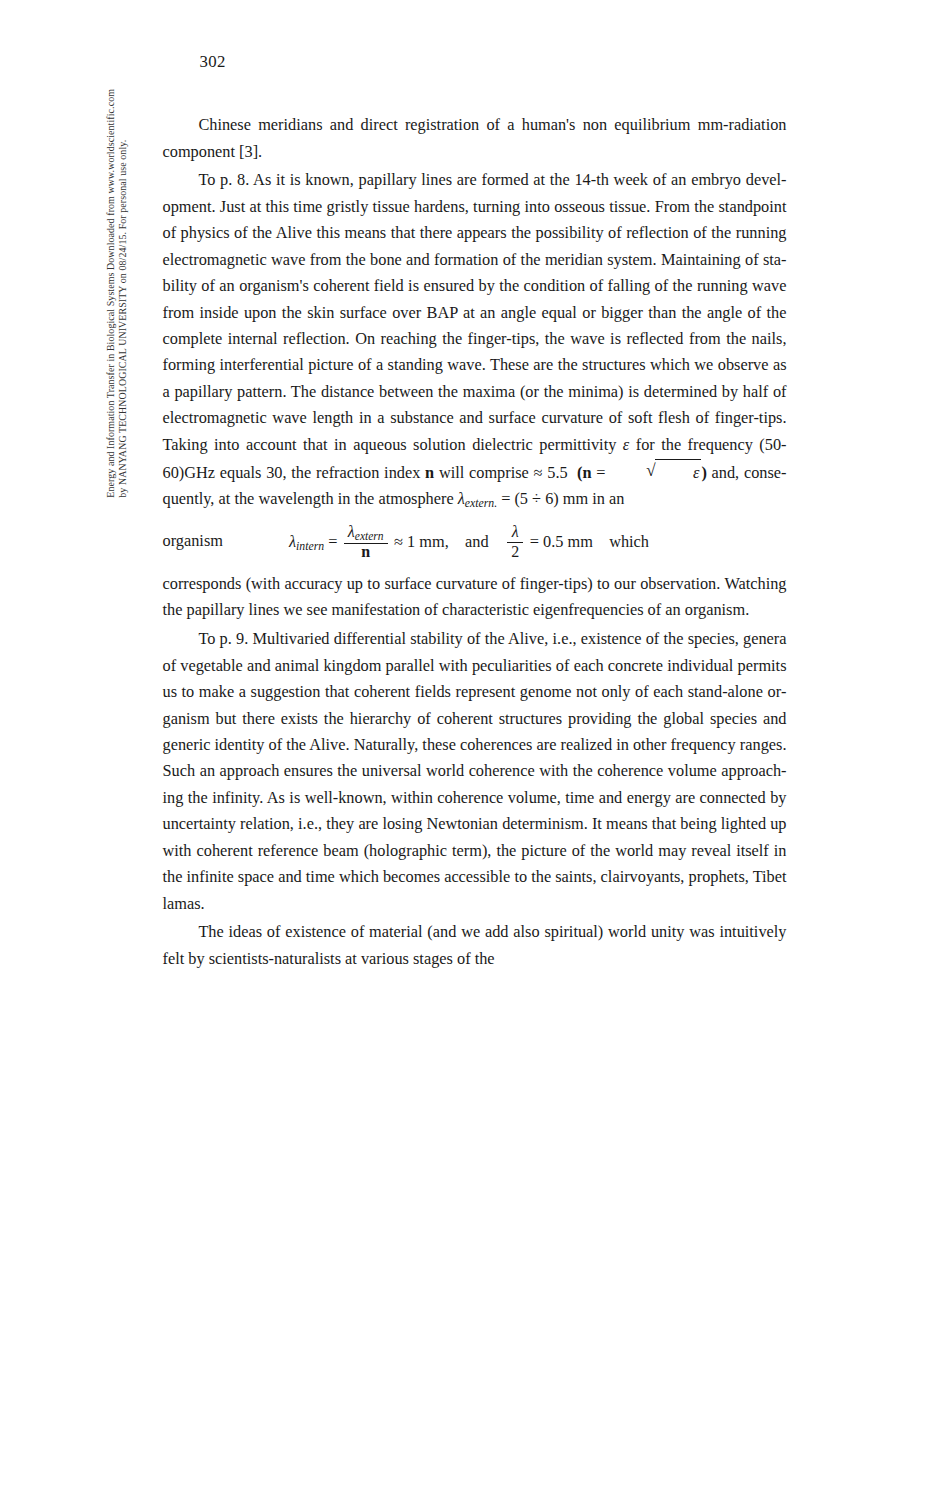Energy and Information Transfer in Biological Systems Downloaded from www.worldscientific.com
by NANYANG TECHNOLOGICAL UNIVERSITY on 08/24/15. For personal use only.
302
Chinese meridians and direct registration of a human's non equilibrium mm-radiation component [3].
To p. 8. As it is known, papillary lines are formed at the 14-th week of an embryo development. Just at this time gristly tissue hardens, turning into osseous tissue. From the standpoint of physics of the Alive this means that there appears the possibility of reflection of the running electromagnetic wave from the bone and formation of the meridian system. Maintaining of stability of an organism's coherent field is ensured by the condition of falling of the running wave from inside upon the skin surface over BAP at an angle equal or bigger than the angle of the complete internal reflection. On reaching the finger-tips, the wave is reflected from the nails, forming interferential picture of a standing wave. These are the structures which we observe as a papillary pattern. The distance between the maxima (or the minima) is determined by half of electromagnetic wave length in a substance and surface curvature of soft flesh of finger-tips. Taking into account that in aqueous solution dielectric permittivity ε for the frequency (50-60)GHz equals 30, the refraction index n will comprise ≈ 5.5 (n = ε) and, consequently, at the wavelength in the atmosphere λextern. = (5 ÷ 6) mm in an
organism λintern = λextern n ≈ 1 mm, and λ 2 = 0.5 mm which
corresponds (with accuracy up to surface curvature of finger-tips) to our observation. Watching the papillary lines we see manifestation of characteristic eigenfrequencies of an organism.
To p. 9. Multivaried differential stability of the Alive, i.e., existence of the species, genera of vegetable and animal kingdom parallel with peculiarities of each concrete individual permits us to make a suggestion that coherent fields represent genome not only of each stand-alone organism but there exists the hierarchy of coherent structures providing the global species and generic identity of the Alive. Naturally, these coherences are realized in other frequency ranges. Such an approach ensures the universal world coherence with the coherence volume approaching the infinity. As is well-known, within coherence volume, time and energy are connected by uncertainty relation, i.e., they are losing Newtonian determinism. It means that being lighted up with coherent reference beam (holographic term), the picture of the world may reveal itself in the infinite space and time which becomes accessible to the saints, clairvoyants, prophets, Tibet lamas.
The ideas of existence of material (and we add also spiritual) world unity was intuitively felt by scientists-naturalists at various stages of the